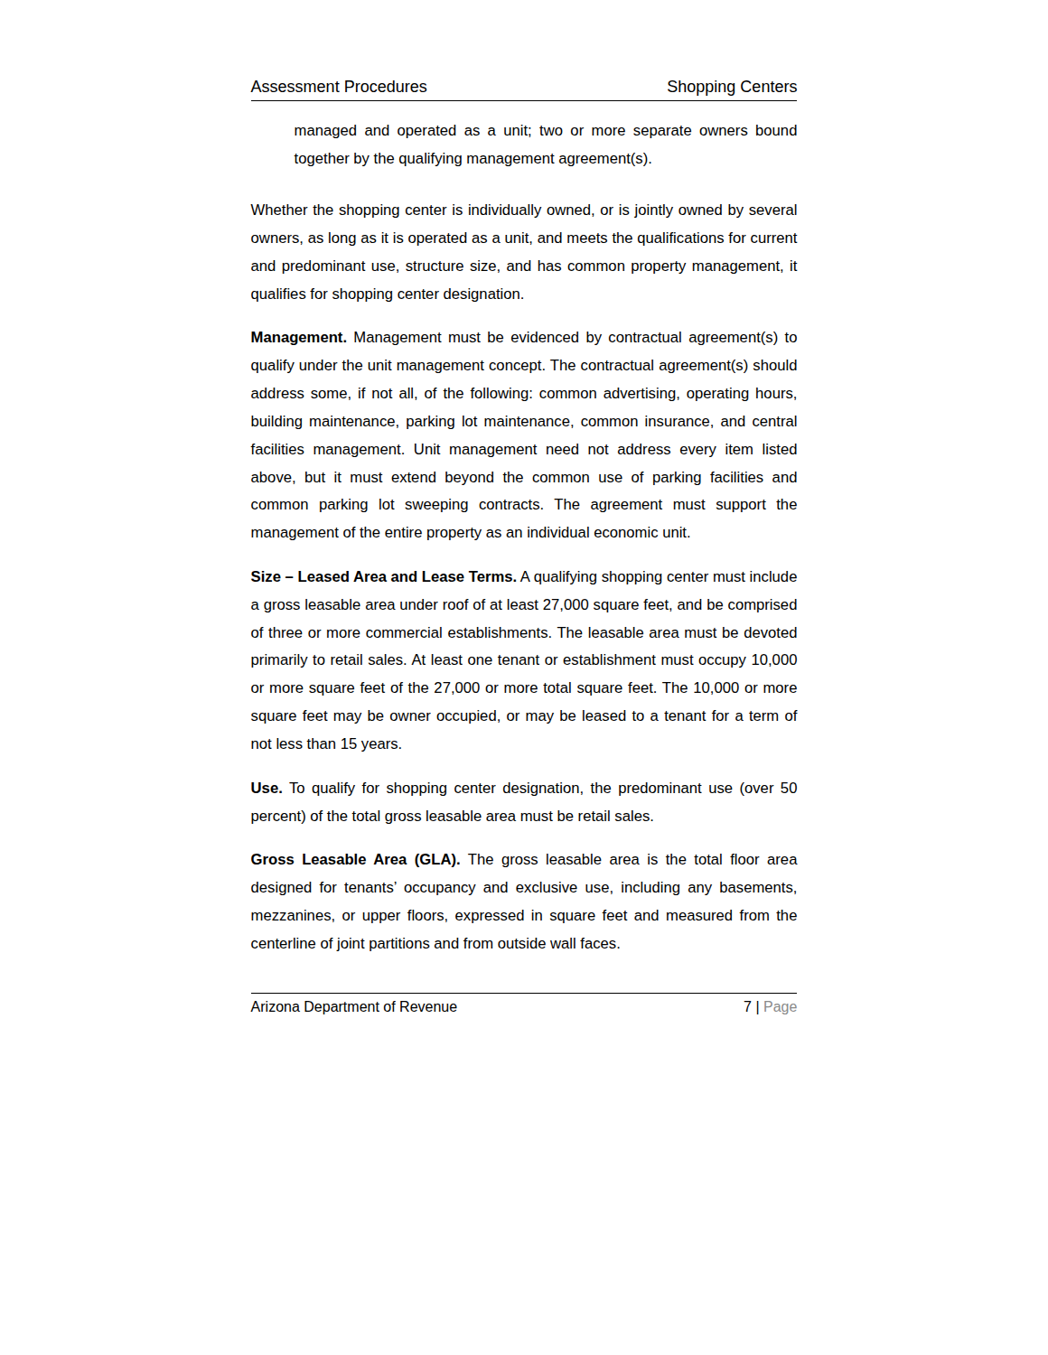Assessment Procedures Shopping Centers
managed and operated as a unit; two or more separate owners bound together by the qualifying management agreement(s).
Whether the shopping center is individually owned, or is jointly owned by several owners, as long as it is operated as a unit, and meets the qualifications for current and predominant use, structure size, and has common property management, it qualifies for shopping center designation.
Management. Management must be evidenced by contractual agreement(s) to qualify under the unit management concept. The contractual agreement(s) should address some, if not all, of the following: common advertising, operating hours, building maintenance, parking lot maintenance, common insurance, and central facilities management. Unit management need not address every item listed above, but it must extend beyond the common use of parking facilities and common parking lot sweeping contracts. The agreement must support the management of the entire property as an individual economic unit.
Size – Leased Area and Lease Terms. A qualifying shopping center must include a gross leasable area under roof of at least 27,000 square feet, and be comprised of three or more commercial establishments. The leasable area must be devoted primarily to retail sales. At least one tenant or establishment must occupy 10,000 or more square feet of the 27,000 or more total square feet. The 10,000 or more square feet may be owner occupied, or may be leased to a tenant for a term of not less than 15 years.
Use. To qualify for shopping center designation, the predominant use (over 50 percent) of the total gross leasable area must be retail sales.
Gross Leasable Area (GLA). The gross leasable area is the total floor area designed for tenants’ occupancy and exclusive use, including any basements, mezzanines, or upper floors, expressed in square feet and measured from the centerline of joint partitions and from outside wall faces.
Arizona Department of Revenue 7 | Page